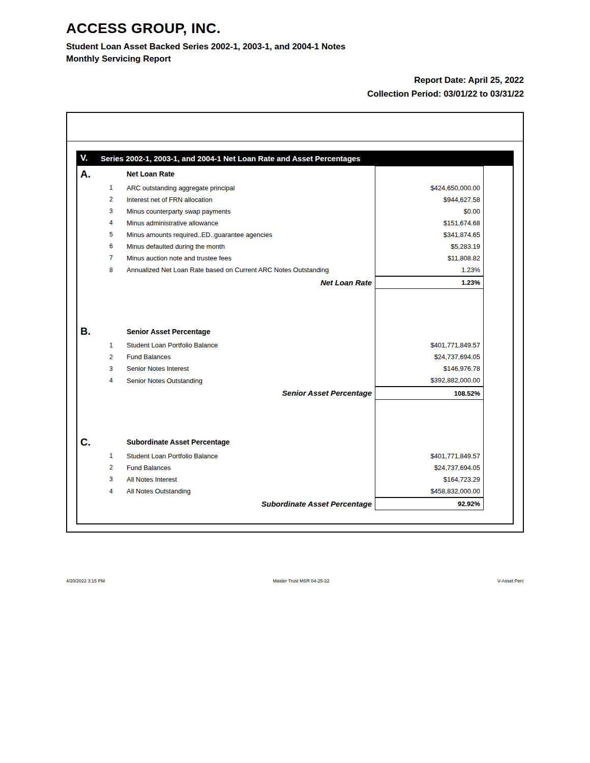ACCESS GROUP, INC.
Student Loan Asset Backed Series 2002-1, 2003-1, and 2004-1 Notes
Monthly Servicing Report
Report Date: April 25, 2022
Collection Period: 03/01/22 to 03/31/22
V. Series 2002-1, 2003-1, and 2004-1 Net Loan Rate and Asset Percentages
| A. | | Net Loan Rate | | |
| | 1 | ARC outstanding aggregate principal | $424,650,000.00 | |
| | 2 | Interest net of FRN allocation | $944,627.58 | |
| | 3 | Minus counterparty swap payments | $0.00 | |
| | 4 | Minus administrative allowance | $151,674.68 | |
| | 5 | Minus amounts required..ED..guarantee agencies | $341,874.65 | |
| | 6 | Minus defaulted during the month | $5,283.19 | |
| | 7 | Minus auction note and trustee fees | $11,808.82 | |
| | 8 | Annualized Net Loan Rate based on Current ARC Notes Outstanding | 1.23% | |
| | | Net Loan Rate | 1.23% | |
| B. | | Senior Asset Percentage | | |
| | 1 | Student Loan Portfolio Balance | $401,771,849.57 | |
| | 2 | Fund Balances | $24,737,694.05 | |
| | 3 | Senior Notes Interest | $146,976.78 | |
| | 4 | Senior Notes Outstanding | $392,882,000.00 | |
| | | Senior Asset Percentage | 108.52% | |
| C. | | Subordinate Asset Percentage | | |
| | 1 | Student Loan Portfolio Balance | $401,771,849.57 | |
| | 2 | Fund Balances | $24,737,694.05 | |
| | 3 | All Notes Interest | $164,723.29 | |
| | 4 | All Notes Outstanding | $458,832,000.00 | |
| | | Subordinate Asset Percentage | 92.92% | |
4/20/2022 3:15 PM Master Trust MSR 04-25-22 V-Asset Perc